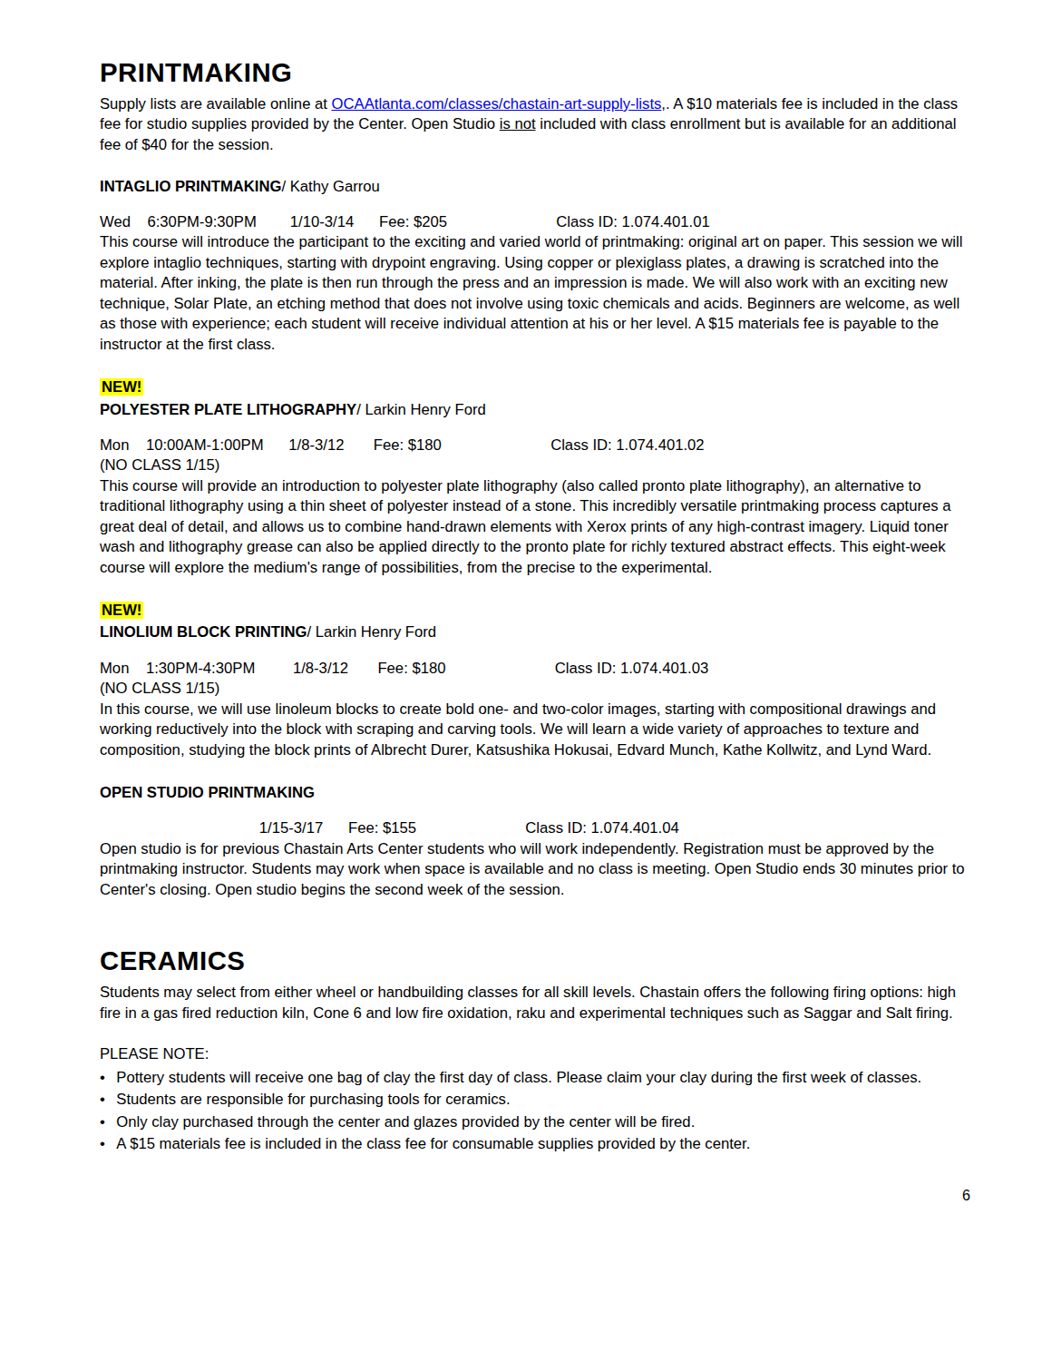PRINTMAKING
Supply lists are available online at OCAAtlanta.com/classes/chastain-art-supply-lists,. A $10 materials fee is included in the class fee for studio supplies provided by the Center. Open Studio is not included with class enrollment but is available for an additional fee of $40 for the session.
INTAGLIO PRINTMAKING
/ Kathy Garrou
Wed 6:30PM-9:30PM 1/10-3/14 Fee: $205 Class ID: 1.074.401.01
This course will introduce the participant to the exciting and varied world of printmaking: original art on paper. This session we will explore intaglio techniques, starting with drypoint engraving. Using copper or plexiglass plates, a drawing is scratched into the material. After inking, the plate is then run through the press and an impression is made. We will also work with an exciting new technique, Solar Plate, an etching method that does not involve using toxic chemicals and acids. Beginners are welcome, as well as those with experience; each student will receive individual attention at his or her level. A $15 materials fee is payable to the instructor at the first class.
NEW!
POLYESTER PLATE LITHOGRAPHY
/ Larkin Henry Ford
Mon 10:00AM-1:00PM 1/8-3/12 Fee: $180 Class ID: 1.074.401.02
(NO CLASS 1/15)
This course will provide an introduction to polyester plate lithography (also called pronto plate lithography), an alternative to traditional lithography using a thin sheet of polyester instead of a stone. This incredibly versatile printmaking process captures a great deal of detail, and allows us to combine hand-drawn elements with Xerox prints of any high-contrast imagery. Liquid toner wash and lithography grease can also be applied directly to the pronto plate for richly textured abstract effects. This eight-week course will explore the medium's range of possibilities, from the precise to the experimental.
NEW!
LINOLIUM BLOCK PRINTING
/ Larkin Henry Ford
Mon 1:30PM-4:30PM 1/8-3/12 Fee: $180 Class ID: 1.074.401.03
(NO CLASS 1/15)
In this course, we will use linoleum blocks to create bold one- and two-color images, starting with compositional drawings and working reductively into the block with scraping and carving tools. We will learn a wide variety of approaches to texture and composition, studying the block prints of Albrecht Durer, Katsushika Hokusai, Edvard Munch, Kathe Kollwitz, and Lynd Ward.
OPEN STUDIO PRINTMAKING
1/15-3/17 Fee: $155 Class ID: 1.074.401.04
Open studio is for previous Chastain Arts Center students who will work independently. Registration must be approved by the printmaking instructor. Students may work when space is available and no class is meeting. Open Studio ends 30 minutes prior to Center's closing. Open studio begins the second week of the session.
CERAMICS
Students may select from either wheel or handbuilding classes for all skill levels. Chastain offers the following firing options: high fire in a gas fired reduction kiln, Cone 6 and low fire oxidation, raku and experimental techniques such as Saggar and Salt firing.
PLEASE NOTE:
Pottery students will receive one bag of clay the first day of class. Please claim your clay during the first week of classes.
Students are responsible for purchasing tools for ceramics.
Only clay purchased through the center and glazes provided by the center will be fired.
A $15 materials fee is included in the class fee for consumable supplies provided by the center.
6